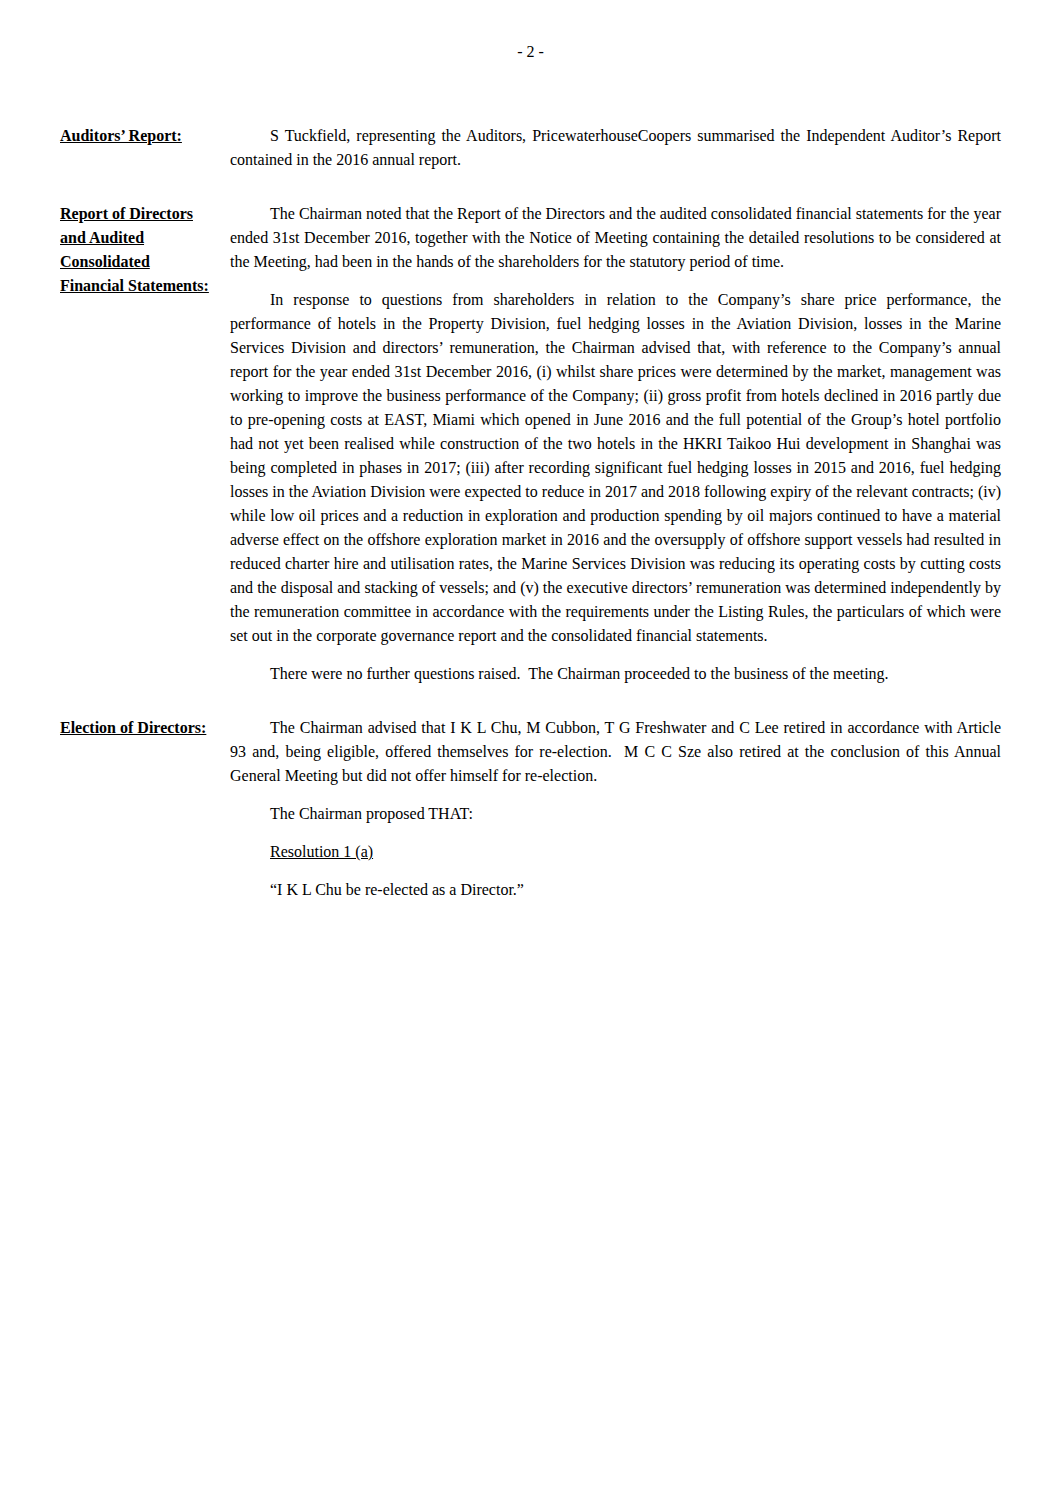- 2 -
Auditors’ Report:
S Tuckfield, representing the Auditors, PricewaterhouseCoopers summarised the Independent Auditor’s Report contained in the 2016 annual report.
Report of Directors and Audited Consolidated Financial Statements:
The Chairman noted that the Report of the Directors and the audited consolidated financial statements for the year ended 31st December 2016, together with the Notice of Meeting containing the detailed resolutions to be considered at the Meeting, had been in the hands of the shareholders for the statutory period of time.
In response to questions from shareholders in relation to the Company’s share price performance, the performance of hotels in the Property Division, fuel hedging losses in the Aviation Division, losses in the Marine Services Division and directors’ remuneration, the Chairman advised that, with reference to the Company’s annual report for the year ended 31st December 2016, (i) whilst share prices were determined by the market, management was working to improve the business performance of the Company; (ii) gross profit from hotels declined in 2016 partly due to pre-opening costs at EAST, Miami which opened in June 2016 and the full potential of the Group’s hotel portfolio had not yet been realised while construction of the two hotels in the HKRI Taikoo Hui development in Shanghai was being completed in phases in 2017; (iii) after recording significant fuel hedging losses in 2015 and 2016, fuel hedging losses in the Aviation Division were expected to reduce in 2017 and 2018 following expiry of the relevant contracts; (iv) while low oil prices and a reduction in exploration and production spending by oil majors continued to have a material adverse effect on the offshore exploration market in 2016 and the oversupply of offshore support vessels had resulted in reduced charter hire and utilisation rates, the Marine Services Division was reducing its operating costs by cutting costs and the disposal and stacking of vessels; and (v) the executive directors’ remuneration was determined independently by the remuneration committee in accordance with the requirements under the Listing Rules, the particulars of which were set out in the corporate governance report and the consolidated financial statements.
There were no further questions raised. The Chairman proceeded to the business of the meeting.
Election of Directors:
The Chairman advised that I K L Chu, M Cubbon, T G Freshwater and C Lee retired in accordance with Article 93 and, being eligible, offered themselves for re-election. M C C Sze also retired at the conclusion of this Annual General Meeting but did not offer himself for re-election.
The Chairman proposed THAT:
Resolution 1 (a)
“I K L Chu be re-elected as a Director.”